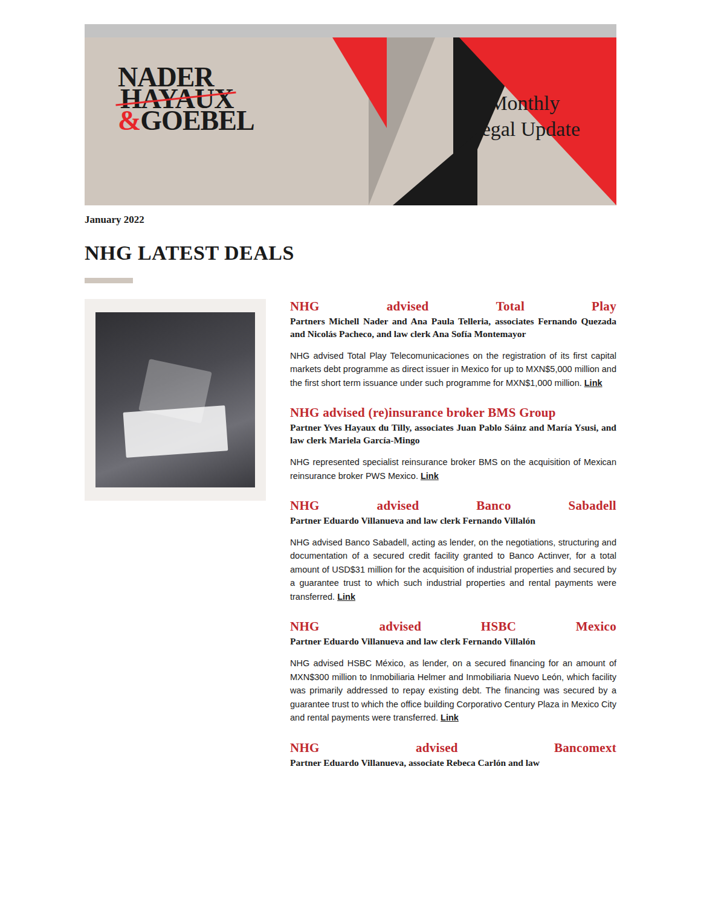Nader Hayaux &Goebel
Monthly Legal Update
January 2022
NHG LATEST DEALS
NHG advised Total Play
Partners Michell Nader and Ana Paula Telleria, associates Fernando Quezada and Nicolás Pacheco, and law clerk Ana Sofía Montemayor
NHG advised Total Play Telecomunicaciones on the registration of its first capital markets debt programme as direct issuer in Mexico for up to MXN$5,000 million and the first short term issuance under such programme for MXN$1,000 million. Link
NHG advised (re)insurance broker BMS Group
Partner Yves Hayaux du Tilly, associates Juan Pablo Sáinz and María Ysusi, and law clerk Mariela García-Mingo
NHG represented specialist reinsurance broker BMS on the acquisition of Mexican reinsurance broker PWS Mexico. Link
NHG advised Banco Sabadell
Partner Eduardo Villanueva and law clerk Fernando Villalón
NHG advised Banco Sabadell, acting as lender, on the negotiations, structuring and documentation of a secured credit facility granted to Banco Actinver, for a total amount of USD$31 million for the acquisition of industrial properties and secured by a guarantee trust to which such industrial properties and rental payments were transferred. Link
NHG advised HSBC Mexico
Partner Eduardo Villanueva and law clerk Fernando Villalón
NHG advised HSBC México, as lender, on a secured financing for an amount of MXN$300 million to Inmobiliaria Helmer and Inmobiliaria Nuevo León, which facility was primarily addressed to repay existing debt. The financing was secured by a guarantee trust to which the office building Corporativo Century Plaza in Mexico City and rental payments were transferred. Link
NHG advised Bancomext
Partner Eduardo Villanueva, associate Rebeca Carlón and law